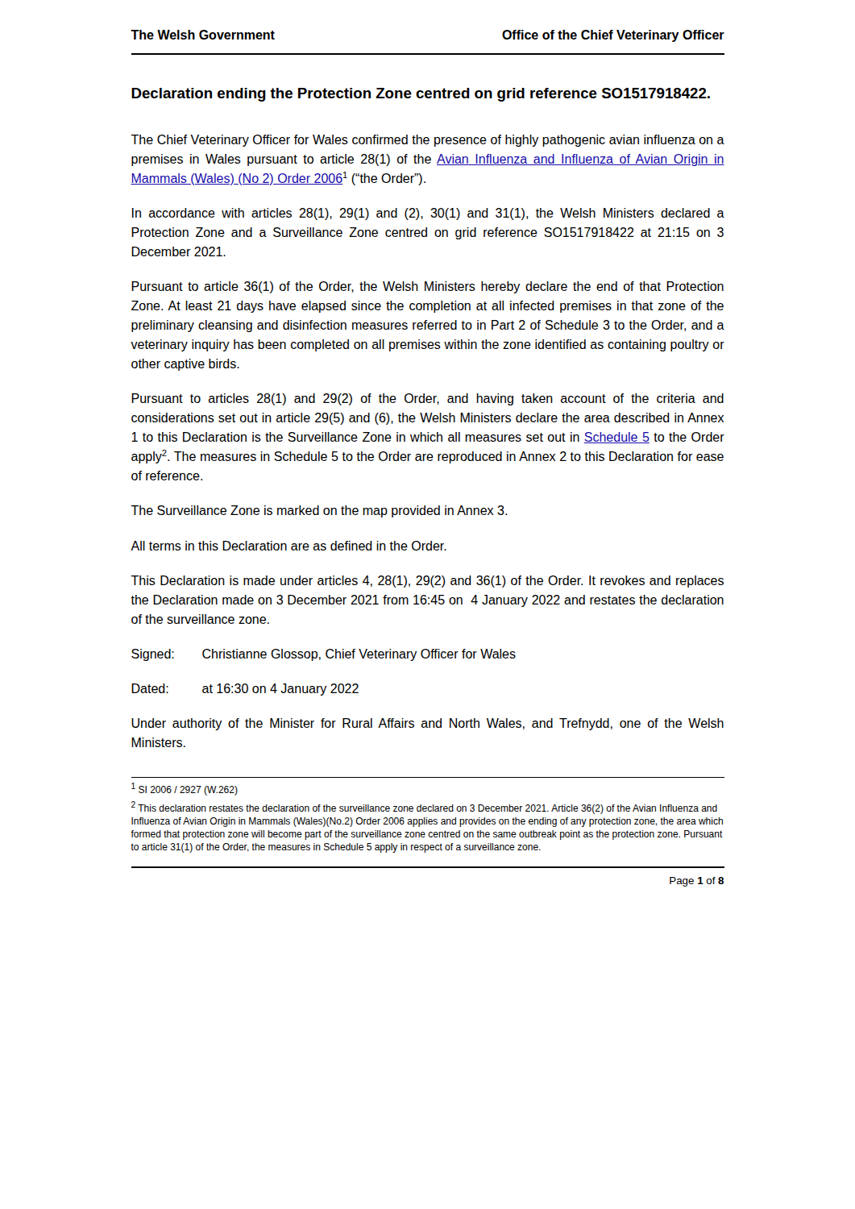The Welsh Government Office of the Chief Veterinary Officer
Declaration ending the Protection Zone centred on grid reference SO1517918422.
The Chief Veterinary Officer for Wales confirmed the presence of highly pathogenic avian influenza on a premises in Wales pursuant to article 28(1) of the Avian Influenza and Influenza of Avian Origin in Mammals (Wales) (No 2) Order 20061 (“the Order”).
In accordance with articles 28(1), 29(1) and (2), 30(1) and 31(1), the Welsh Ministers declared a Protection Zone and a Surveillance Zone centred on grid reference SO1517918422 at 21:15 on 3 December 2021.
Pursuant to article 36(1) of the Order, the Welsh Ministers hereby declare the end of that Protection Zone. At least 21 days have elapsed since the completion at all infected premises in that zone of the preliminary cleansing and disinfection measures referred to in Part 2 of Schedule 3 to the Order, and a veterinary inquiry has been completed on all premises within the zone identified as containing poultry or other captive birds.
Pursuant to articles 28(1) and 29(2) of the Order, and having taken account of the criteria and considerations set out in article 29(5) and (6), the Welsh Ministers declare the area described in Annex 1 to this Declaration is the Surveillance Zone in which all measures set out in Schedule 5 to the Order apply2. The measures in Schedule 5 to the Order are reproduced in Annex 2 to this Declaration for ease of reference.
The Surveillance Zone is marked on the map provided in Annex 3.
All terms in this Declaration are as defined in the Order.
This Declaration is made under articles 4, 28(1), 29(2) and 36(1) of the Order. It revokes and replaces the Declaration made on 3 December 2021 from 16:45 on 4 January 2022 and restates the declaration of the surveillance zone.
Signed: Christianne Glossop, Chief Veterinary Officer for Wales
Dated: at 16:30 on 4 January 2022
Under authority of the Minister for Rural Affairs and North Wales, and Trefnydd, one of the Welsh Ministers.
1 SI 2006 / 2927 (W.262)
2 This declaration restates the declaration of the surveillance zone declared on 3 December 2021. Article 36(2) of the Avian Influenza and Influenza of Avian Origin in Mammals (Wales)(No.2) Order 2006 applies and provides on the ending of any protection zone, the area which formed that protection zone will become part of the surveillance zone centred on the same outbreak point as the protection zone. Pursuant to article 31(1) of the Order, the measures in Schedule 5 apply in respect of a surveillance zone.
Page 1 of 8